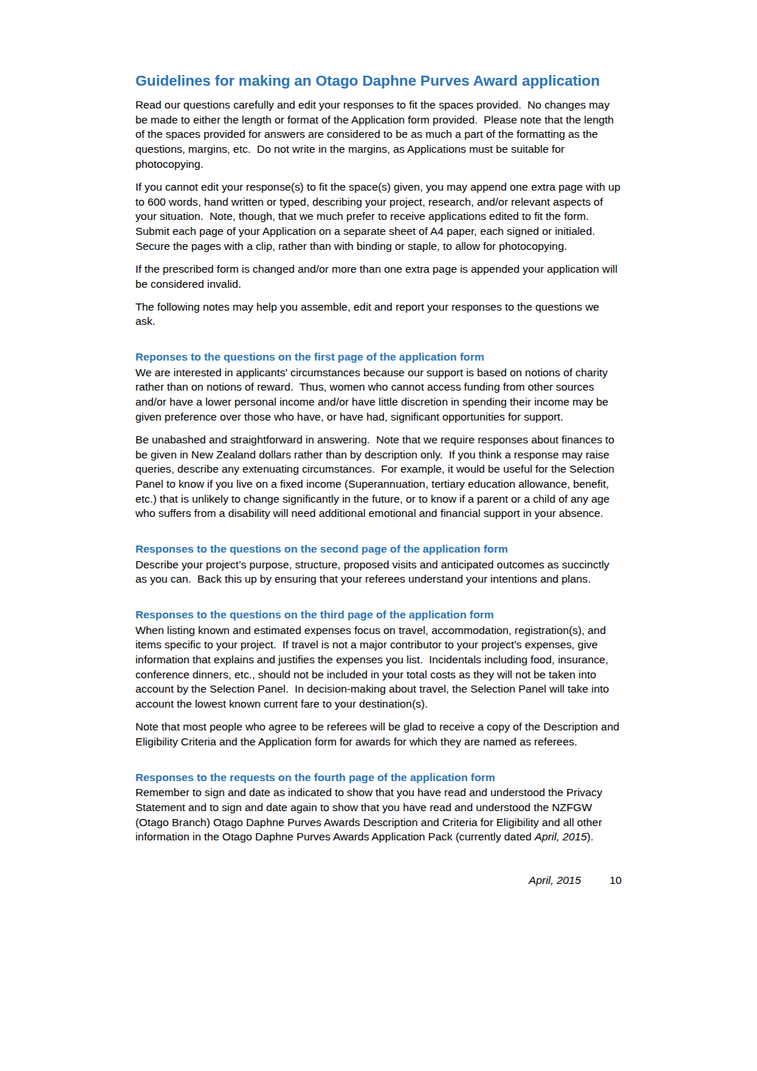Guidelines for making an Otago Daphne Purves Award application
Read our questions carefully and edit your responses to fit the spaces provided. No changes may be made to either the length or format of the Application form provided. Please note that the length of the spaces provided for answers are considered to be as much a part of the formatting as the questions, margins, etc. Do not write in the margins, as Applications must be suitable for photocopying.
If you cannot edit your response(s) to fit the space(s) given, you may append one extra page with up to 600 words, hand written or typed, describing your project, research, and/or relevant aspects of your situation. Note, though, that we much prefer to receive applications edited to fit the form. Submit each page of your Application on a separate sheet of A4 paper, each signed or initialed. Secure the pages with a clip, rather than with binding or staple, to allow for photocopying.
If the prescribed form is changed and/or more than one extra page is appended your application will be considered invalid.
The following notes may help you assemble, edit and report your responses to the questions we ask.
Reponses to the questions on the first page of the application form
We are interested in applicants’ circumstances because our support is based on notions of charity rather than on notions of reward. Thus, women who cannot access funding from other sources and/or have a lower personal income and/or have little discretion in spending their income may be given preference over those who have, or have had, significant opportunities for support.
Be unabashed and straightforward in answering. Note that we require responses about finances to be given in New Zealand dollars rather than by description only. If you think a response may raise queries, describe any extenuating circumstances. For example, it would be useful for the Selection Panel to know if you live on a fixed income (Superannuation, tertiary education allowance, benefit, etc.) that is unlikely to change significantly in the future, or to know if a parent or a child of any age who suffers from a disability will need additional emotional and financial support in your absence.
Responses to the questions on the second page of the application form
Describe your project’s purpose, structure, proposed visits and anticipated outcomes as succinctly as you can. Back this up by ensuring that your referees understand your intentions and plans.
Responses to the questions on the third page of the application form
When listing known and estimated expenses focus on travel, accommodation, registration(s), and items specific to your project. If travel is not a major contributor to your project’s expenses, give information that explains and justifies the expenses you list. Incidentals including food, insurance, conference dinners, etc., should not be included in your total costs as they will not be taken into account by the Selection Panel. In decision-making about travel, the Selection Panel will take into account the lowest known current fare to your destination(s).
Note that most people who agree to be referees will be glad to receive a copy of the Description and Eligibility Criteria and the Application form for awards for which they are named as referees.
Responses to the requests on the fourth page of the application form
Remember to sign and date as indicated to show that you have read and understood the Privacy Statement and to sign and date again to show that you have read and understood the NZFGW (Otago Branch) Otago Daphne Purves Awards Description and Criteria for Eligibility and all other information in the Otago Daphne Purves Awards Application Pack (currently dated April, 2015).
April, 201510